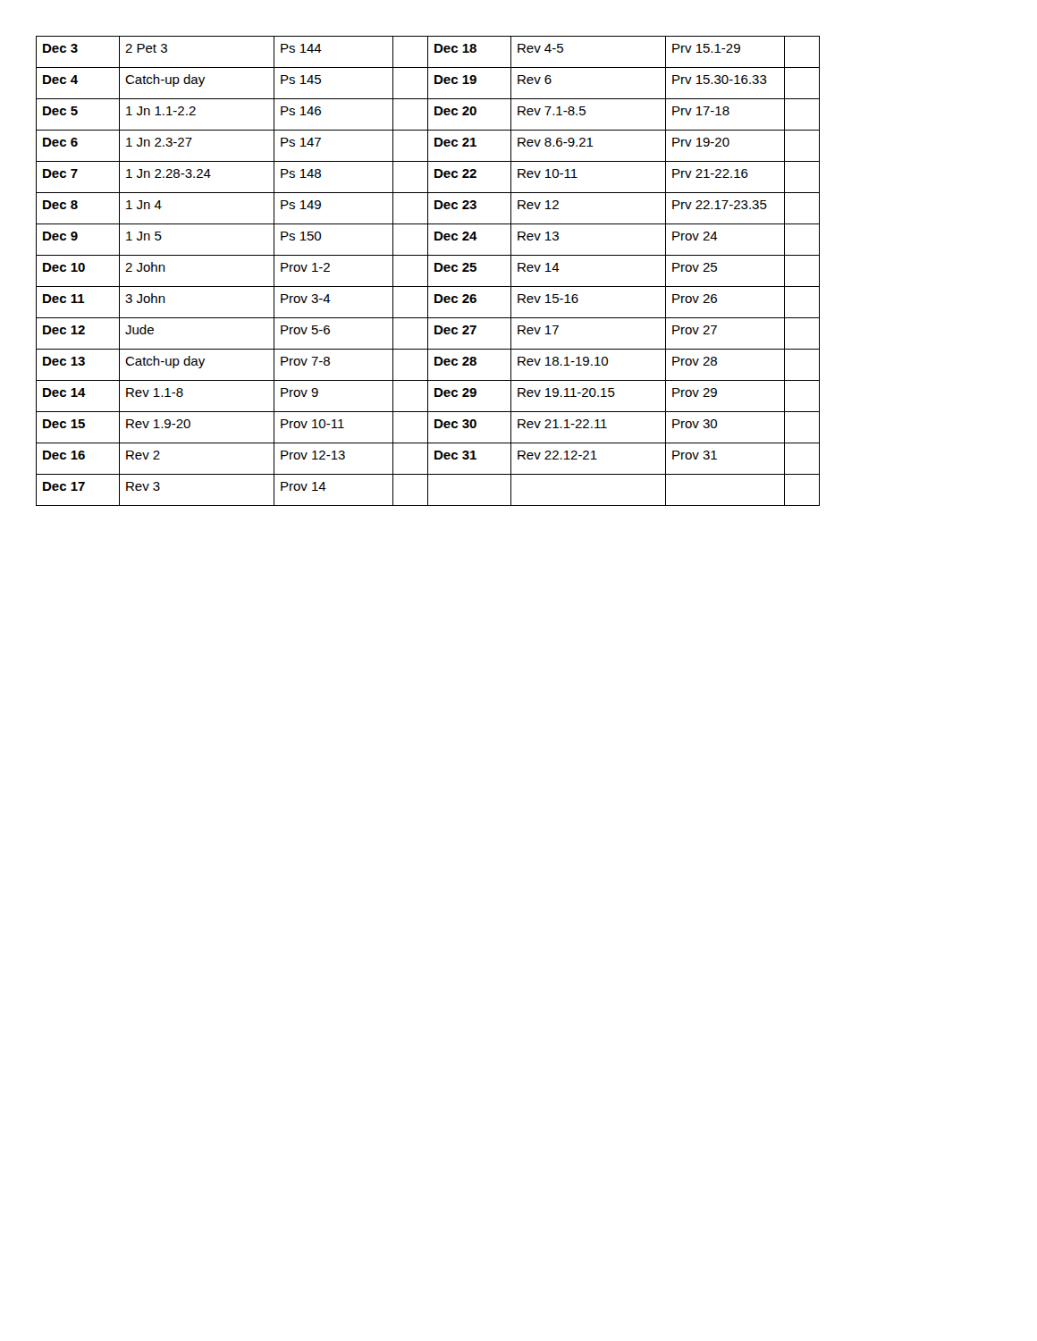| Dec 3 | 2 Pet 3 | Ps 144 | | Dec 18 | Rev 4-5 | Prv 15.1-29 | |
| Dec 4 | Catch-up day | Ps 145 | | Dec 19 | Rev 6 | Prv 15.30-16.33 | |
| Dec 5 | 1 Jn 1.1-2.2 | Ps 146 | | Dec 20 | Rev 7.1-8.5 | Prv 17-18 | |
| Dec 6 | 1 Jn 2.3-27 | Ps 147 | | Dec 21 | Rev 8.6-9.21 | Prv 19-20 | |
| Dec 7 | 1 Jn 2.28-3.24 | Ps 148 | | Dec 22 | Rev 10-11 | Prv 21-22.16 | |
| Dec 8 | 1 Jn 4 | Ps 149 | | Dec 23 | Rev 12 | Prv 22.17-23.35 | |
| Dec 9 | 1 Jn 5 | Ps 150 | | Dec 24 | Rev 13 | Prov 24 | |
| Dec 10 | 2 John | Prov 1-2 | | Dec 25 | Rev 14 | Prov 25 | |
| Dec 11 | 3 John | Prov 3-4 | | Dec 26 | Rev 15-16 | Prov 26 | |
| Dec 12 | Jude | Prov 5-6 | | Dec 27 | Rev 17 | Prov 27 | |
| Dec 13 | Catch-up day | Prov 7-8 | | Dec 28 | Rev 18.1-19.10 | Prov 28 | |
| Dec 14 | Rev 1.1-8 | Prov 9 | | Dec 29 | Rev 19.11-20.15 | Prov 29 | |
| Dec 15 | Rev 1.9-20 | Prov 10-11 | | Dec 30 | Rev 21.1-22.11 | Prov 30 | |
| Dec 16 | Rev 2 | Prov 12-13 | | Dec 31 | Rev 22.12-21 | Prov 31 | |
| Dec 17 | Rev 3 | Prov 14 | | | | | |